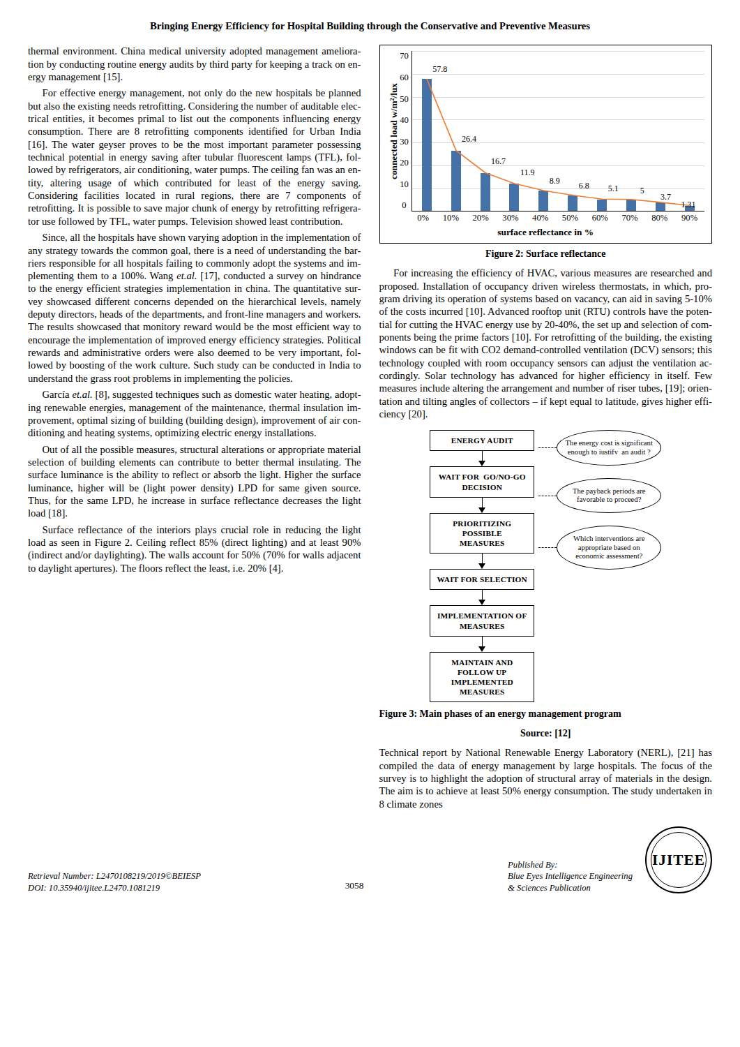Bringing Energy Efficiency for Hospital Building through the Conservative and Preventive Measures
thermal environment. China medical university adopted management amelioration by conducting routine energy audits by third party for keeping a track on energy management [15].
For effective energy management, not only do the new hospitals be planned but also the existing needs retrofitting. Considering the number of auditable electrical entities, it becomes primal to list out the components influencing energy consumption. There are 8 retrofitting components identified for Urban India [16]. The water geyser proves to be the most important parameter possessing technical potential in energy saving after tubular fluorescent lamps (TFL), followed by refrigerators, air conditioning, water pumps. The ceiling fan was an entity, altering usage of which contributed for least of the energy saving. Considering facilities located in rural regions, there are 7 components of retrofitting. It is possible to save major chunk of energy by retrofitting refrigerator use followed by TFL, water pumps. Television showed least contribution.
Since, all the hospitals have shown varying adoption in the implementation of any strategy towards the common goal, there is a need of understanding the barriers responsible for all hospitals failing to commonly adopt the systems and implementing them to a 100%. Wang et.al. [17], conducted a survey on hindrance to the energy efficient strategies implementation in china. The quantitative survey showcased different concerns depended on the hierarchical levels, namely deputy directors, heads of the departments, and front-line managers and workers. The results showcased that monitory reward would be the most efficient way to encourage the implementation of improved energy efficiency strategies. Political rewards and administrative orders were also deemed to be very important, followed by boosting of the work culture. Such study can be conducted in India to understand the grass root problems in implementing the policies.
García et.al. [8], suggested techniques such as domestic water heating, adopting renewable energies, management of the maintenance, thermal insulation improvement, optimal sizing of building (building design), improvement of air conditioning and heating systems, optimizing electric energy installations.
Out of all the possible measures, structural alterations or appropriate material selection of building elements can contribute to better thermal insulating. The surface luminance is the ability to reflect or absorb the light. Higher the surface luminance, higher will be (light power density) LPD for same given source. Thus, for the same LPD, he increase in surface reflectance decreases the light load [18].
Surface reflectance of the interiors plays crucial role in reducing the light load as seen in Figure 2. Ceiling reflect 85% (direct lighting) and at least 90% (indirect and/or daylighting). The walls account for 50% (70% for walls adjacent to daylight apertures). The floors reflect the least, i.e. 20% [4].
connected load w/m²/lux
70
60
50
40
30
20
10
0
57.8
26.4
16.7
11.9
8.9
6.8
5.1
5
3.7
1.31
0%
10%
20%
30%
40%
50%
60%
70%
80%
90%
surface reflectance in %
Figure 2: Surface reflectance
For increasing the efficiency of HVAC, various measures are researched and proposed. Installation of occupancy driven wireless thermostats, in which, program driving its operation of systems based on vacancy, can aid in saving 5-10% of the costs incurred [10]. Advanced rooftop unit (RTU) controls have the potential for cutting the HVAC energy use by 20-40%, the set up and selection of components being the prime factors [10]. For retrofitting of the building, the existing windows can be fit with CO2 demand-controlled ventilation (DCV) sensors; this technology coupled with room occupancy sensors can adjust the ventilation accordingly. Solar technology has advanced for higher efficiency in itself. Few measures include altering the arrangement and number of riser tubes, [19]; orientation and tilting angles of collectors – if kept equal to latitude, gives higher efficiency [20].
ENERGY AUDIT
WAIT FOR GO/NO-GO
DECISION
PRIORITIZING POSSIBLE
MEASURES
WAIT FOR SELECTION
IMPLEMENTATION OF
MEASURES
MAINTAIN AND FOLLOW UP
IMPLEMENTED MEASURES
The energy cost is significant enough to iustifv an audit ?
The payback periods are favorable to proceed?
Which interventions are appropriate based on economic assessment?
Figure 3: Main phases of an energy management program
Source: [12]
Technical report by National Renewable Energy Laboratory (NERL), [21] has compiled the data of energy management by large hospitals. The focus of the survey is to highlight the adoption of structural array of materials in the design. The aim is to achieve at least 50% energy consumption. The study undertaken in 8 climate zones
Retrieval Number: L2470108219/2019©BEIESP
DOI: 10.35940/ijitee.L2470.1081219
3058
Published By:
Blue Eyes Intelligence Engineering
& Sciences Publication
IJITEE